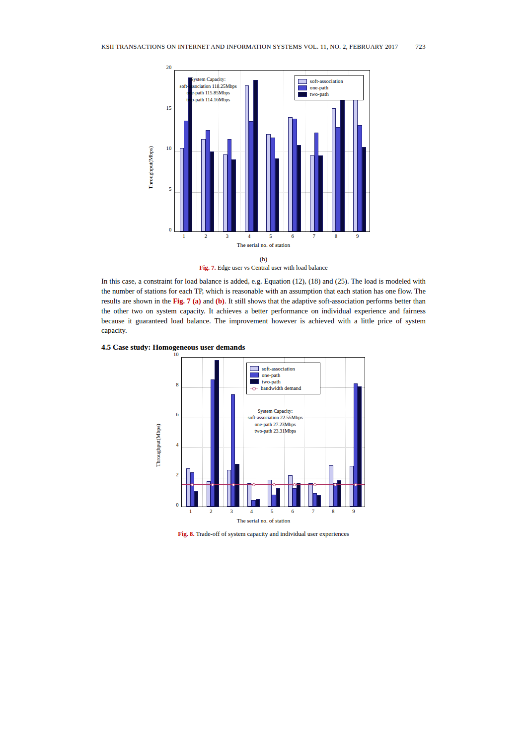KSII Transactions on Internet and Information Systems Vol. 11, No. 2, February 2017 723
Throughput(Mbps)
20
15
10
5
0
System Capacity:
soft-association 118.25Mbps
one-path 115.85Mbps
two-path 114.16Mbps
soft-association
one-path
two-path
1
2
3
4
5
6
7
8
9
The serial no. of station
(b)
Fig. 7. Edge user vs Central user with load balance
In this case, a constraint for load balance is added, e.g. Equation (12), (18) and (25). The load is modeled with the number of stations for each TP, which is reasonable with an assumption that each station has one flow. The results are shown in the Fig. 7 (a) and (b). It still shows that the adaptive soft-association performs better than the other two on system capacity. It achieves a better performance on individual experience and fairness because it guaranteed load balance. The improvement however is achieved with a little price of system capacity.
4.5 Case study: Homogeneous user demands
Throughput(Mbps)
10
8
6
4
2
0
soft-association
one-path
two-path
bandwidth demand
System Capacity:
soft-association 22.55Mbps
one-path 27.23Mbps
two-path 23.31Mbps
1
2
3
4
5
6
7
8
9
The serial no. of station
Fig. 8. Trade-off of system capacity and individual user experiences